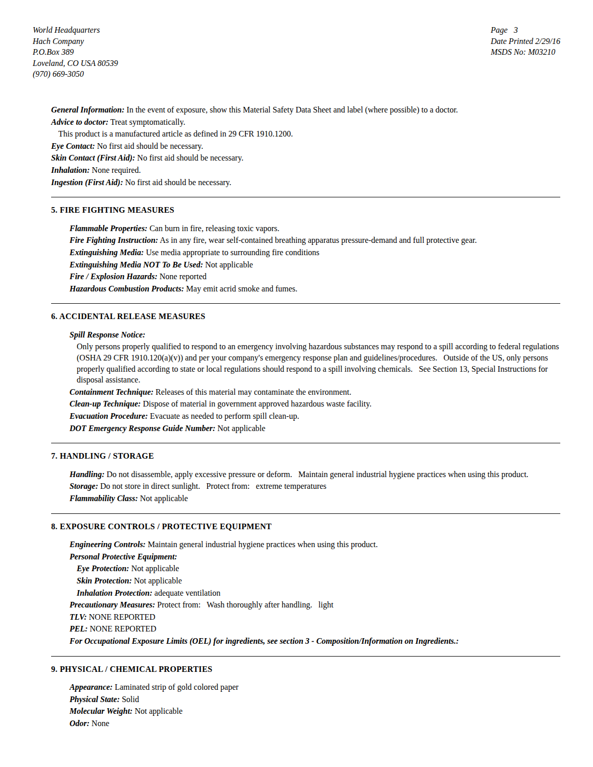World Headquarters Hach Company P.O.Box 389 Loveland, CO USA 80539 (970) 669-3050
Page 3 Date Printed 2/29/16 MSDS No: M03210
General Information: In the event of exposure, show this Material Safety Data Sheet and label (where possible) to a doctor.
Advice to doctor: Treat symptomatically.
This product is a manufactured article as defined in 29 CFR 1910.1200.
Eye Contact: No first aid should be necessary.
Skin Contact (First Aid): No first aid should be necessary.
Inhalation: None required.
Ingestion (First Aid): No first aid should be necessary.
5. Fire Fighting Measures
Flammable Properties: Can burn in fire, releasing toxic vapors.
Fire Fighting Instruction: As in any fire, wear self-contained breathing apparatus pressure-demand and full protective gear.
Extinguishing Media: Use media appropriate to surrounding fire conditions
Extinguishing Media NOT To Be Used: Not applicable
Fire / Explosion Hazards: None reported
Hazardous Combustion Products: May emit acrid smoke and fumes.
6. Accidental Release Measures
Spill Response Notice:
Only persons properly qualified to respond to an emergency involving hazardous substances may respond to a spill according to federal regulations (OSHA 29 CFR 1910.120(a)(v)) and per your company's emergency response plan and guidelines/procedures. Outside of the US, only persons properly qualified according to state or local regulations should respond to a spill involving chemicals. See Section 13, Special Instructions for disposal assistance.
Containment Technique: Releases of this material may contaminate the environment.
Clean-up Technique: Dispose of material in government approved hazardous waste facility.
Evacuation Procedure: Evacuate as needed to perform spill clean-up.
DOT Emergency Response Guide Number: Not applicable
7. Handling / Storage
Handling: Do not disassemble, apply excessive pressure or deform. Maintain general industrial hygiene practices when using this product.
Storage: Do not store in direct sunlight. Protect from: extreme temperatures
Flammability Class: Not applicable
8. Exposure Controls / Protective Equipment
Engineering Controls: Maintain general industrial hygiene practices when using this product.
Personal Protective Equipment:
Eye Protection: Not applicable
Skin Protection: Not applicable
Inhalation Protection: adequate ventilation
Precautionary Measures: Protect from: Wash thoroughly after handling. light
TLV: NONE REPORTED
PEL: NONE REPORTED
For Occupational Exposure Limits (OEL) for ingredients, see section 3 - Composition/Information on Ingredients.:
9. Physical / Chemical Properties
Appearance: Laminated strip of gold colored paper
Physical State: Solid
Molecular Weight: Not applicable
Odor: None